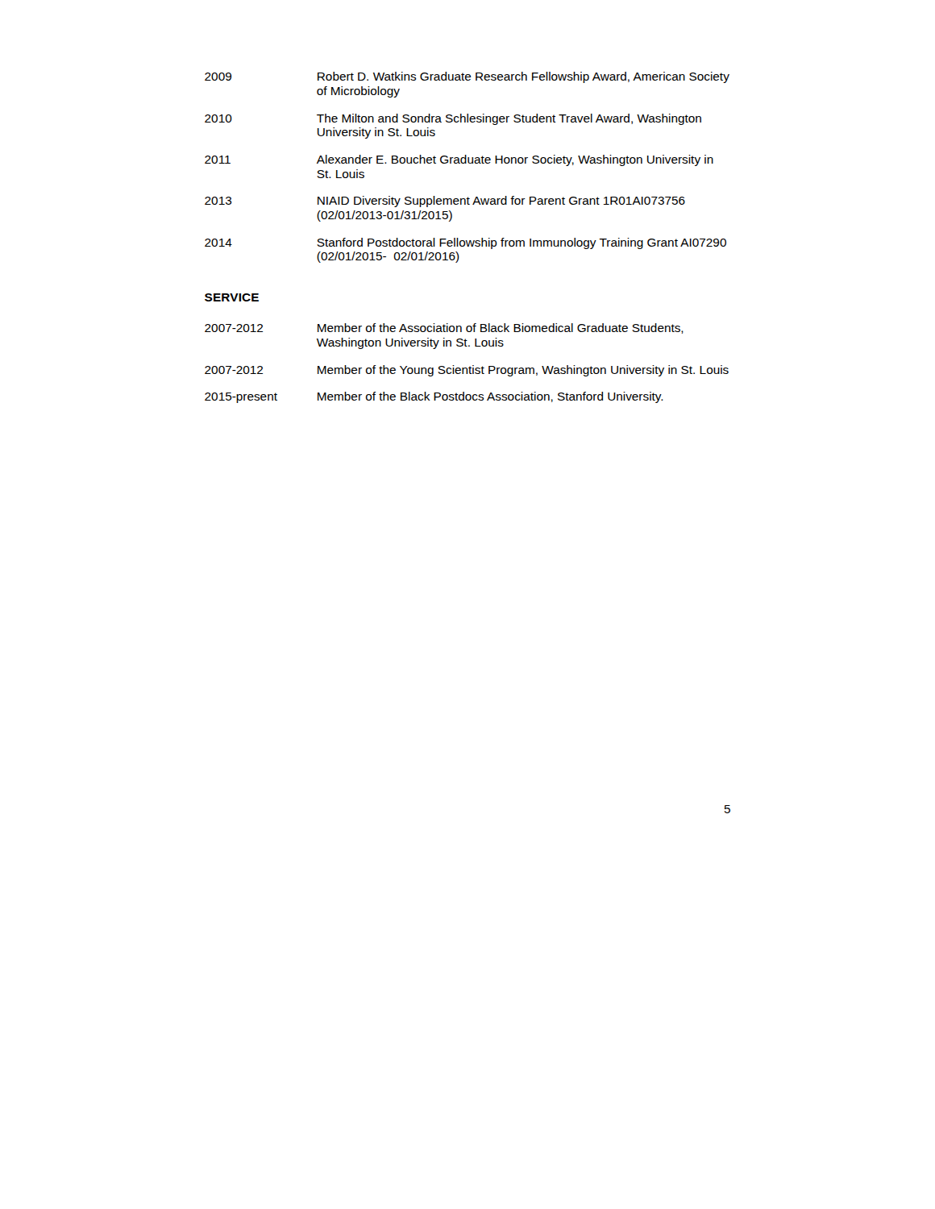| 2009 | Robert D. Watkins Graduate Research Fellowship Award, American Society of Microbiology |
| 2010 | The Milton and Sondra Schlesinger Student Travel Award, Washington University in St. Louis |
| 2011 | Alexander E. Bouchet Graduate Honor Society, Washington University in St. Louis |
| 2013 | NIAID Diversity Supplement Award for Parent Grant 1R01AI073756 (02/01/2013-01/31/2015) |
| 2014 | Stanford Postdoctoral Fellowship from Immunology Training Grant AI07290 (02/01/2015- 02/01/2016) |
SERVICE
| 2007-2012 | Member of the Association of Black Biomedical Graduate Students, Washington University in St. Louis |
| 2007-2012 | Member of the Young Scientist Program, Washington University in St. Louis |
| 2015-present | Member of the Black Postdocs Association, Stanford University. |
5